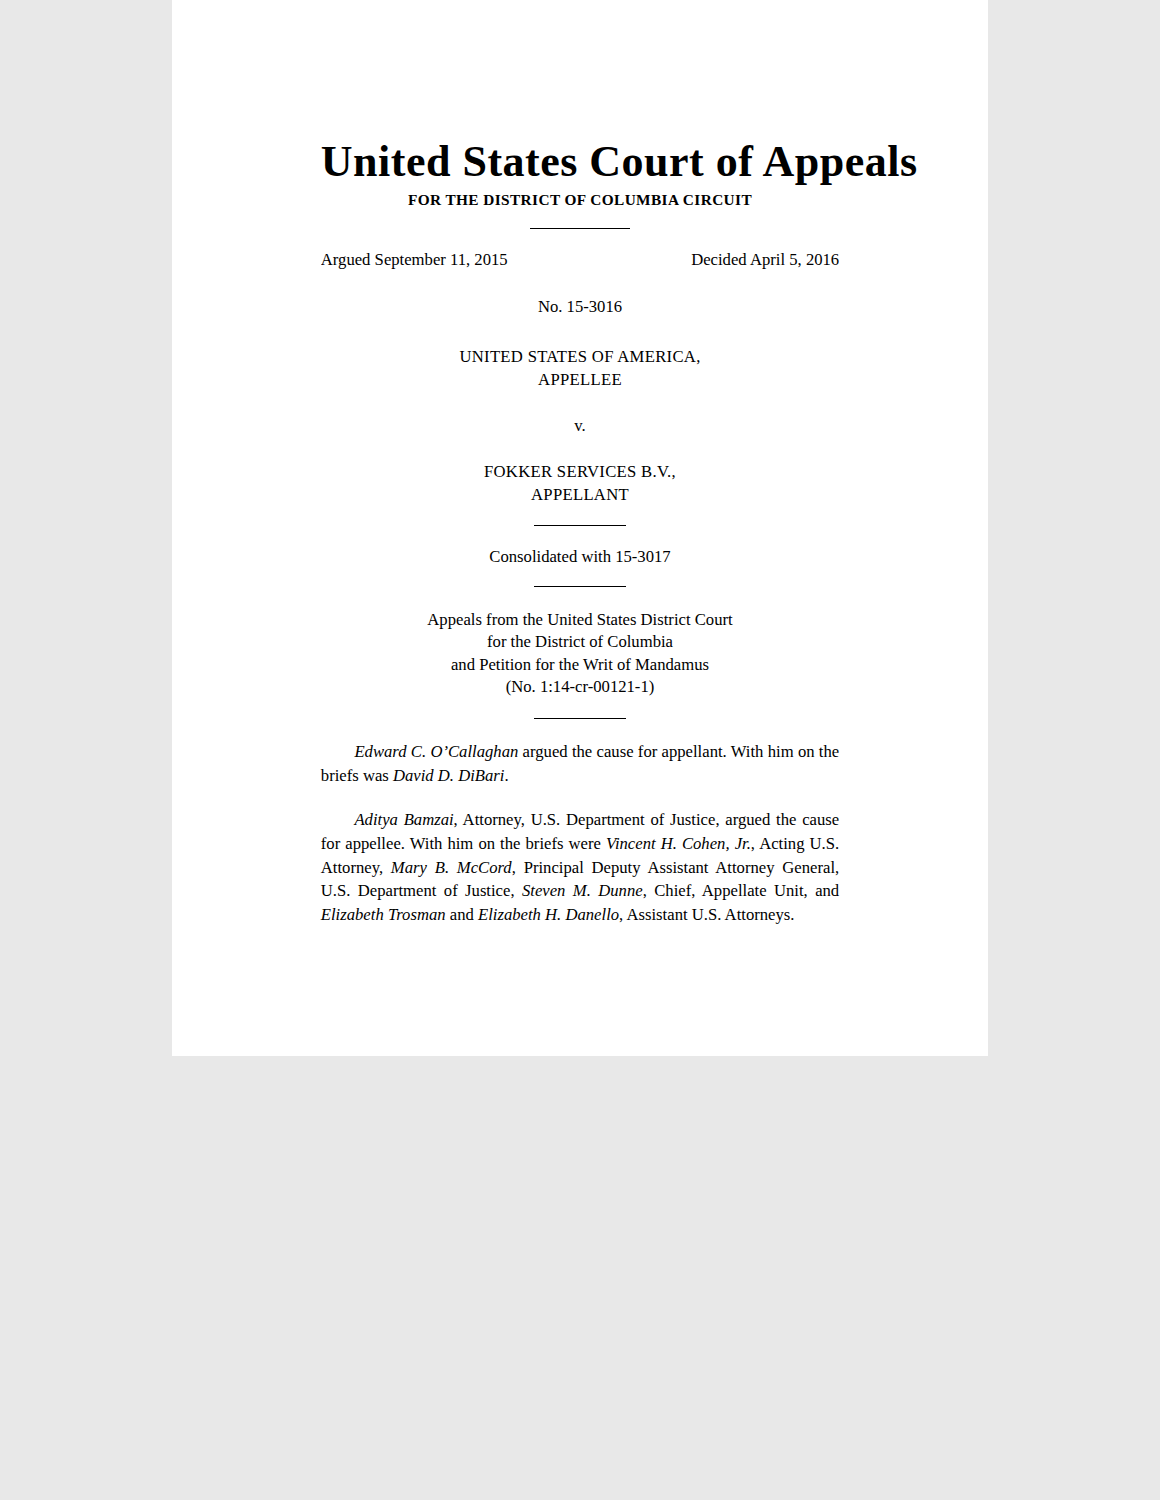United States Court of Appeals
FOR THE DISTRICT OF COLUMBIA CIRCUIT
Argued September 11, 2015 Decided April 5, 2016
No. 15-3016
UNITED STATES OF AMERICA,
APPELLEE
v.
FOKKER SERVICES B.V.,
APPELLANT
Consolidated with 15-3017
Appeals from the United States District Court
for the District of Columbia
and Petition for the Writ of Mandamus
(No. 1:14-cr-00121-1)
Edward C. O’Callaghan argued the cause for appellant. With him on the briefs was David D. DiBari.
Aditya Bamzai, Attorney, U.S. Department of Justice, argued the cause for appellee. With him on the briefs were Vincent H. Cohen, Jr., Acting U.S. Attorney, Mary B. McCord, Principal Deputy Assistant Attorney General, U.S. Department of Justice, Steven M. Dunne, Chief, Appellate Unit, and Elizabeth Trosman and Elizabeth H. Danello, Assistant U.S. Attorneys.